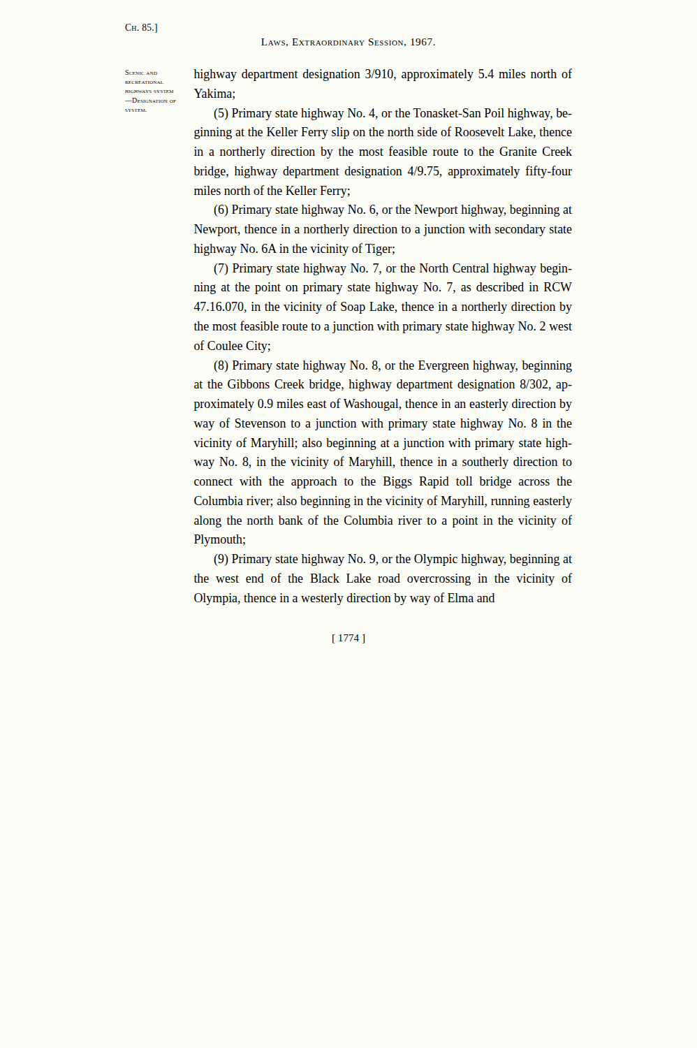Ch. 85.]
Laws, Extraordinary Session, 1967.
Scenic and recreational highways system—Designation of system.
highway department designation 3/910, approximately 5.4 miles north of Yakima;
(5) Primary state highway No. 4, or the Tonasket-San Poil highway, beginning at the Keller Ferry slip on the north side of Roosevelt Lake, thence in a northerly direction by the most feasible route to the Granite Creek bridge, highway department designation 4/9.75, approximately fifty-four miles north of the Keller Ferry;
(6) Primary state highway No. 6, or the Newport highway, beginning at Newport, thence in a northerly direction to a junction with secondary state highway No. 6A in the vicinity of Tiger;
(7) Primary state highway No. 7, or the North Central highway beginning at the point on primary state highway No. 7, as described in RCW 47.16.070, in the vicinity of Soap Lake, thence in a northerly direction by the most feasible route to a junction with primary state highway No. 2 west of Coulee City;
(8) Primary state highway No. 8, or the Evergreen highway, beginning at the Gibbons Creek bridge, highway department designation 8/302, approximately 0.9 miles east of Washougal, thence in an easterly direction by way of Stevenson to a junction with primary state highway No. 8 in the vicinity of Maryhill; also beginning at a junction with primary state highway No. 8, in the vicinity of Maryhill, thence in a southerly direction to connect with the approach to the Biggs Rapid toll bridge across the Columbia river; also beginning in the vicinity of Maryhill, running easterly along the north bank of the Columbia river to a point in the vicinity of Plymouth;
(9) Primary state highway No. 9, or the Olympic highway, beginning at the west end of the Black Lake road overcrossing in the vicinity of Olympia, thence in a westerly direction by way of Elma and
[ 1774 ]